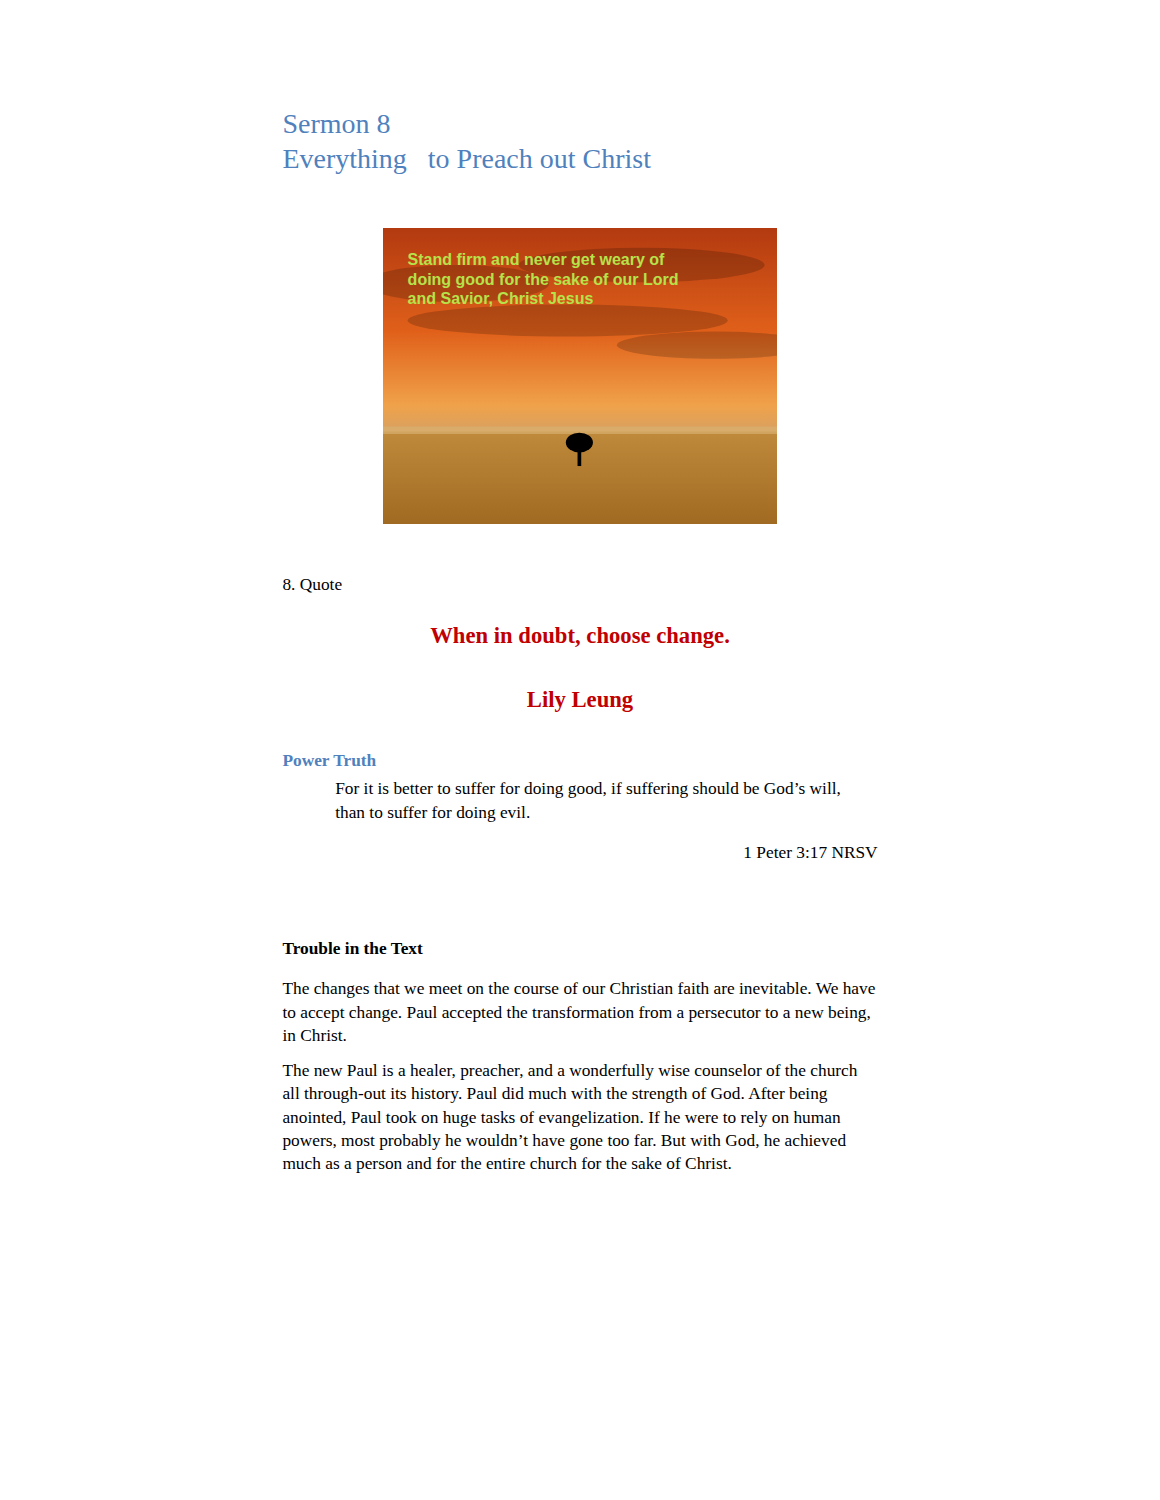Sermon 8Everything to Preach out Christ
8. Quote
When in doubt, choose change. Lily Leung
Power Truth
For it is better to suffer for doing good, if suffering should be God’s will,
than to suffer for doing evil.
1 Peter 3:17 NRSV
Trouble in the Text
The changes that we meet on the course of our Christian faith are inevitable. We have to accept change. Paul accepted the transformation from a persecutor to a new being, in Christ.
The new Paul is a healer, preacher, and a wonderfully wise counselor of the church all through-out its history. Paul did much with the strength of God. After being anointed, Paul took on huge tasks of evangelization. If he were to rely on human powers, most probably he wouldn’t have gone too far. But with God, he achieved much as a person and for the entire church for the sake of Christ.